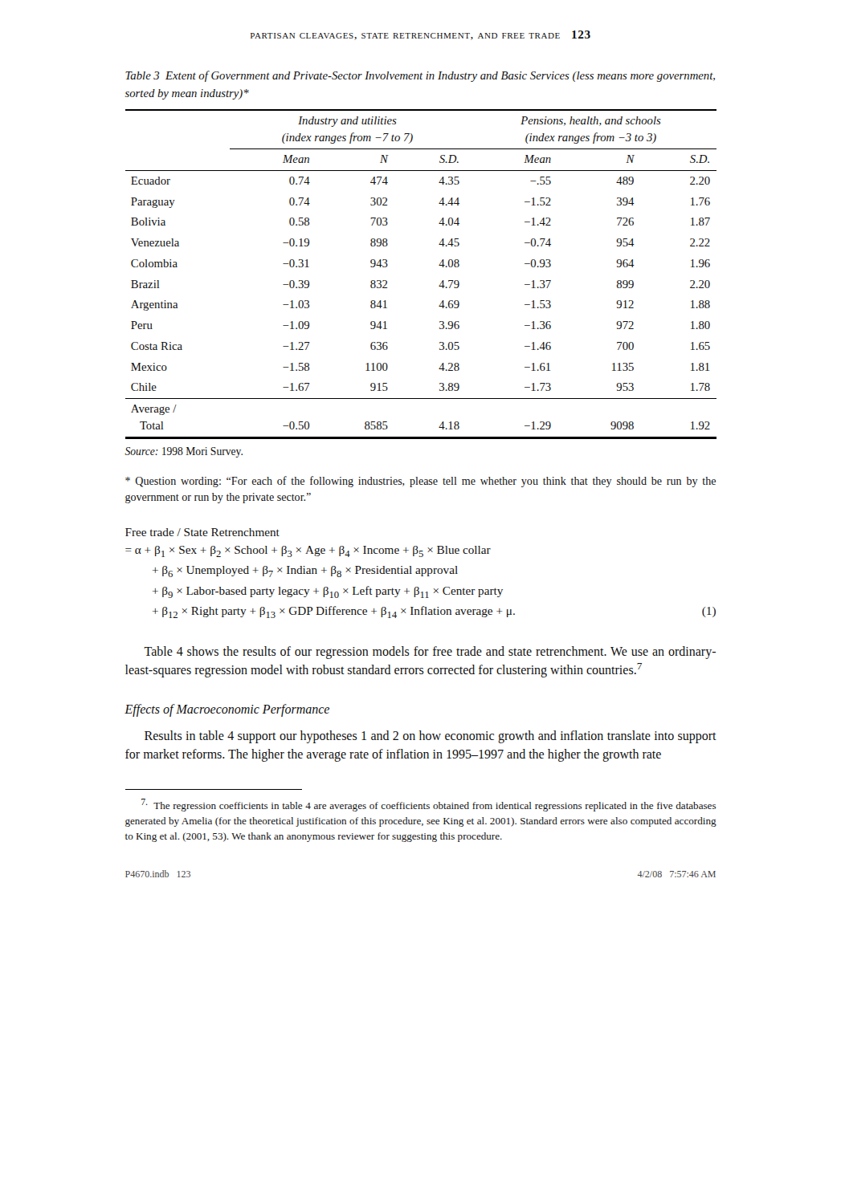partisan cleavages, state retrenchment, and free trade 123
Table 3 Extent of Government and Private-Sector Involvement in Industry and Basic Services (less means more government, sorted by mean industry)*
| | Industry and utilities (index ranges from −7 to 7) | Pensions, health, and schools (index ranges from −3 to 3) |
| --- | --- | --- |
| | Mean | N | S.D. | Mean | N | S.D. |
| Ecuador | 0.74 | 474 | 4.35 | −.55 | 489 | 2.20 |
| Paraguay | 0.74 | 302 | 4.44 | −1.52 | 394 | 1.76 |
| Bolivia | 0.58 | 703 | 4.04 | −1.42 | 726 | 1.87 |
| Venezuela | −0.19 | 898 | 4.45 | −0.74 | 954 | 2.22 |
| Colombia | −0.31 | 943 | 4.08 | −0.93 | 964 | 1.96 |
| Brazil | −0.39 | 832 | 4.79 | −1.37 | 899 | 2.20 |
| Argentina | −1.03 | 841 | 4.69 | −1.53 | 912 | 1.88 |
| Peru | −1.09 | 941 | 3.96 | −1.36 | 972 | 1.80 |
| Costa Rica | −1.27 | 636 | 3.05 | −1.46 | 700 | 1.65 |
| Mexico | −1.58 | 1100 | 4.28 | −1.61 | 1135 | 1.81 |
| Chile | −1.67 | 915 | 3.89 | −1.73 | 953 | 1.78 |
| Average / Total | −0.50 | 8585 | 4.18 | −1.29 | 9098 | 1.92 |
Source: 1998 Mori Survey.
* Question wording: “For each of the following industries, please tell me whether you think that they should be run by the government or run by the private sector.”
Free trade / State Retrenchment = α + β1 × Sex + β2 × School + β3 × Age + β4 × Income + β5 × Blue collar + β6 × Unemployed + β7 × Indian + β8 × Presidential approval + β9 × Labor-based party legacy + β10 × Left party + β11 × Center party + β12 × Right party + β13 × GDP Difference + β14 × Inflation average + μ.(1)
Table 4 shows the results of our regression models for free trade and state retrenchment. We use an ordinary-least-squares regression model with robust standard errors corrected for clustering within countries.7
Effects of Macroeconomic Performance
Results in table 4 support our hypotheses 1 and 2 on how economic growth and inflation translate into support for market reforms. The higher the average rate of inflation in 1995–1997 and the higher the growth rate
7. The regression coefficients in table 4 are averages of coefficients obtained from identical regressions replicated in the five databases generated by Amelia (for the theoretical justification of this procedure, see King et al. 2001). Standard errors were also computed according to King et al. (2001, 53). We thank an anonymous reviewer for suggesting this procedure.
P4670.indb 123 4/2/08 7:57:46 AM